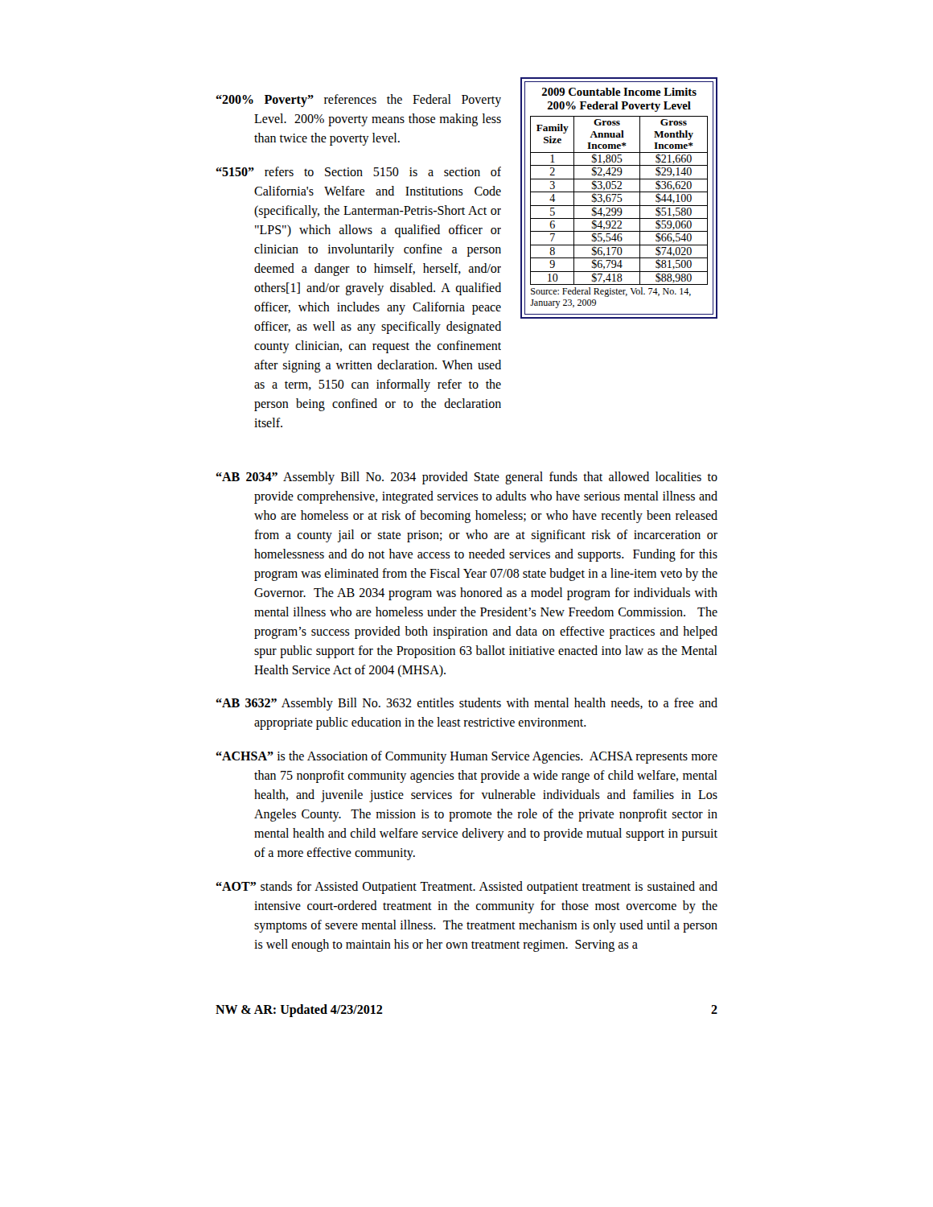2009 Countable Income Limits
200% Federal Poverty Level
| Family Size | Gross Annual Income* | Gross Monthly Income* |
| --- | --- | --- |
| 1 | $1,805 | $21,660 |
| 2 | $2,429 | $29,140 |
| 3 | $3,052 | $36,620 |
| 4 | $3,675 | $44,100 |
| 5 | $4,299 | $51,580 |
| 6 | $4,922 | $59,060 |
| 7 | $5,546 | $66,540 |
| 8 | $6,170 | $74,020 |
| 9 | $6,794 | $81,500 |
| 10 | $7,418 | $88,980 |
Source: Federal Register, Vol. 74, No. 14, January 23, 2009
“200% Poverty” references the Federal Poverty Level. 200% poverty means those making less than twice the poverty level.
“5150” refers to Section 5150 is a section of California's Welfare and Institutions Code (specifically, the Lanterman-Petris-Short Act or "LPS") which allows a qualified officer or clinician to involuntarily confine a person deemed a danger to himself, herself, and/or others[1] and/or gravely disabled. A qualified officer, which includes any California peace officer, as well as any specifically designated county clinician, can request the confinement after signing a written declaration. When used as a term, 5150 can informally refer to the person being confined or to the declaration itself.
“AB 2034” Assembly Bill No. 2034 provided State general funds that allowed localities to provide comprehensive, integrated services to adults who have serious mental illness and who are homeless or at risk of becoming homeless; or who have recently been released from a county jail or state prison; or who are at significant risk of incarceration or homelessness and do not have access to needed services and supports. Funding for this program was eliminated from the Fiscal Year 07/08 state budget in a line-item veto by the Governor. The AB 2034 program was honored as a model program for individuals with mental illness who are homeless under the President’s New Freedom Commission. The program’s success provided both inspiration and data on effective practices and helped spur public support for the Proposition 63 ballot initiative enacted into law as the Mental Health Service Act of 2004 (MHSA).
“AB 3632” Assembly Bill No. 3632 entitles students with mental health needs, to a free and appropriate public education in the least restrictive environment.
“ACHSA” is the Association of Community Human Service Agencies. ACHSA represents more than 75 nonprofit community agencies that provide a wide range of child welfare, mental health, and juvenile justice services for vulnerable individuals and families in Los Angeles County. The mission is to promote the role of the private nonprofit sector in mental health and child welfare service delivery and to provide mutual support in pursuit of a more effective community.
“AOT” stands for Assisted Outpatient Treatment. Assisted outpatient treatment is sustained and intensive court-ordered treatment in the community for those most overcome by the symptoms of severe mental illness. The treatment mechanism is only used until a person is well enough to maintain his or her own treatment regimen. Serving as a
NW & AR: Updated 4/23/2012 2